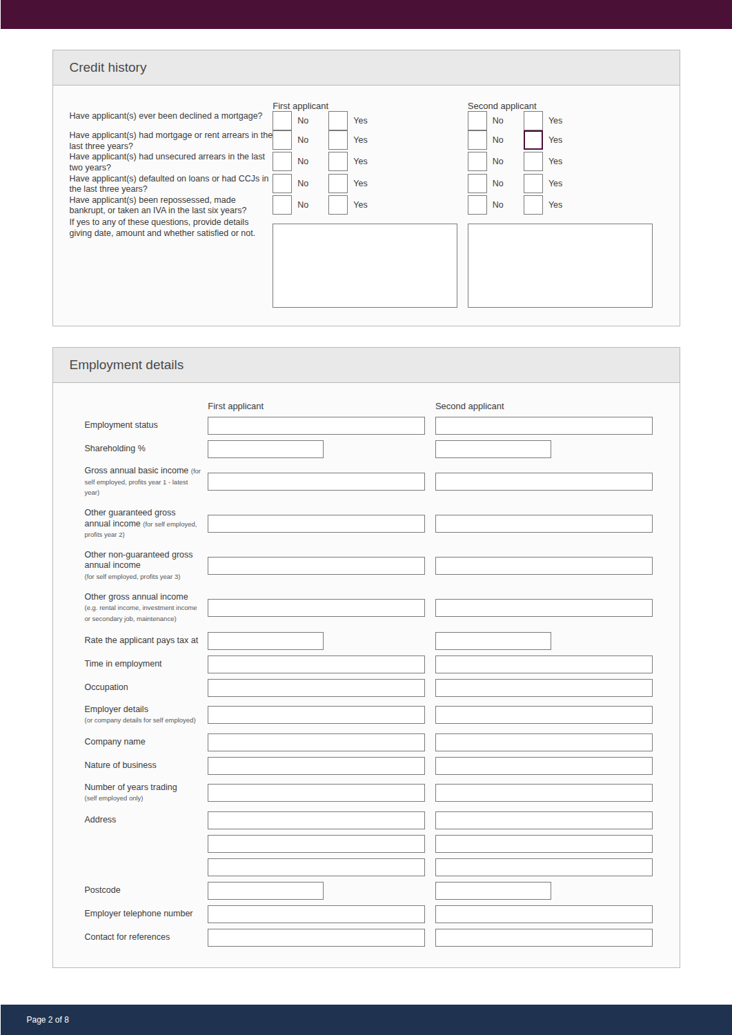Credit history
| | First applicant | Second applicant |
| Have applicant(s) ever been declined a mortgage? | No Yes | No Yes |
| Have applicant(s) had mortgage or rent arrears in the last three years? | No Yes | No Yes |
| Have applicant(s) had unsecured arrears in the last two years? | No Yes | No Yes |
| Have applicant(s) defaulted on loans or had CCJs in the last three years? | No Yes | No Yes |
| Have applicant(s) been repossessed, made bankrupt, or taken an IVA in the last six years? | No Yes | No Yes |
| If yes to any of these questions, provide details giving date, amount and whether satisfied or not. | | |
Employment details
| | First applicant | Second applicant |
| Employment status | | |
| Shareholding % | | |
| Gross annual basic income (for self employed, profits year 1 - latest year) | | |
| Other guaranteed gross annual income (for self employed, profits year 2) | | |
| Other non-guaranteed gross annual income (for self employed, profits year 3) | | |
| Other gross annual income (e.g. rental income, investment income or secondary job, maintenance) | | |
| Rate the applicant pays tax at | | |
| Time in employment | | |
| Occupation | | |
| Employer details (or company details for self employed) | | |
| Company name | | |
| Nature of business | | |
| Number of years trading (self employed only) | | |
| Address | | |
| Postcode | | |
| Employer telephone number | | |
| Contact for references | | |
Page 2 of 8